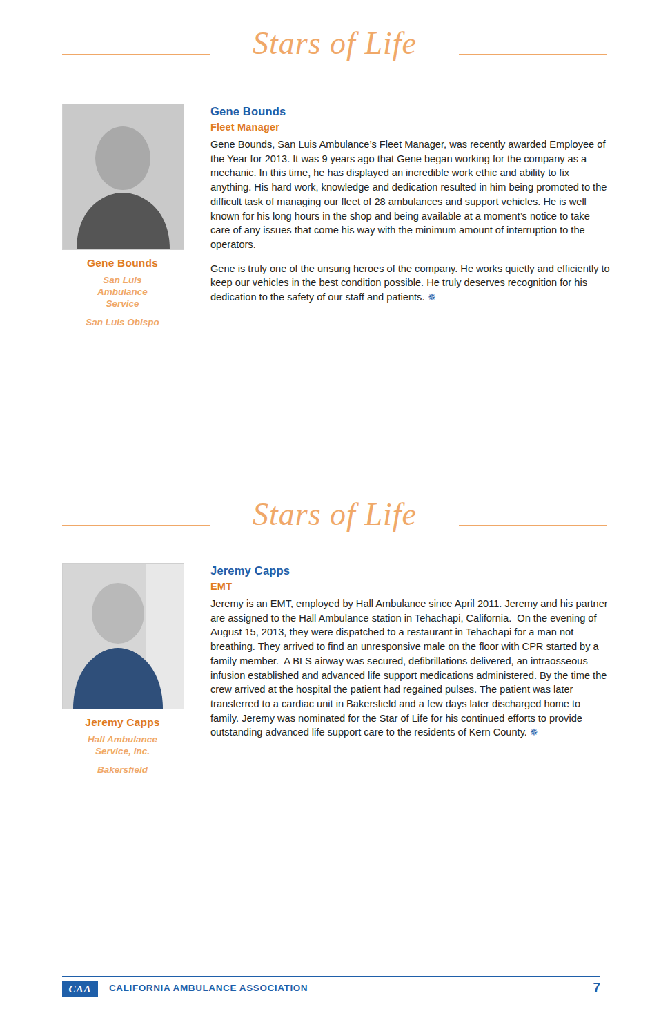Stars of Life
Gene Bounds
San Luis
Ambulance
Service
San Luis Obispo
Gene Bounds
Fleet Manager
Gene Bounds, San Luis Ambulance’s Fleet Manager, was recently awarded Employee of the Year for 2013. It was 9 years ago that Gene began working for the company as a mechanic. In this time, he has displayed an incredible work ethic and ability to fix anything. His hard work, knowledge and dedication resulted in him being promoted to the difficult task of managing our fleet of 28 ambulances and support vehicles. He is well known for his long hours in the shop and being available at a moment’s notice to take care of any issues that come his way with the minimum amount of interruption to the operators.
Gene is truly one of the unsung heroes of the company. He works quietly and efficiently to keep our vehicles in the best condition possible. He truly deserves recognition for his dedication to the safety of our staff and patients. ✵
Stars of Life
Jeremy Capps
Hall Ambulance
Service, Inc.
Bakersfield
Jeremy Capps
EMT
Jeremy is an EMT, employed by Hall Ambulance since April 2011. Jeremy and his partner are assigned to the Hall Ambulance station in Tehachapi, California. On the evening of August 15, 2013, they were dispatched to a restaurant in Tehachapi for a man not breathing. They arrived to find an unresponsive male on the floor with CPR started by a family member. A BLS airway was secured, defibrillations delivered, an intraosseous infusion established and advanced life support medications administered. By the time the crew arrived at the hospital the patient had regained pulses. The patient was later transferred to a cardiac unit in Bakersfield and a few days later discharged home to family. Jeremy was nominated for the Star of Life for his continued efforts to provide outstanding advanced life support care to the residents of Kern County. ✵
CAA
CALIFORNIA AMBULANCE ASSOCIATION
7